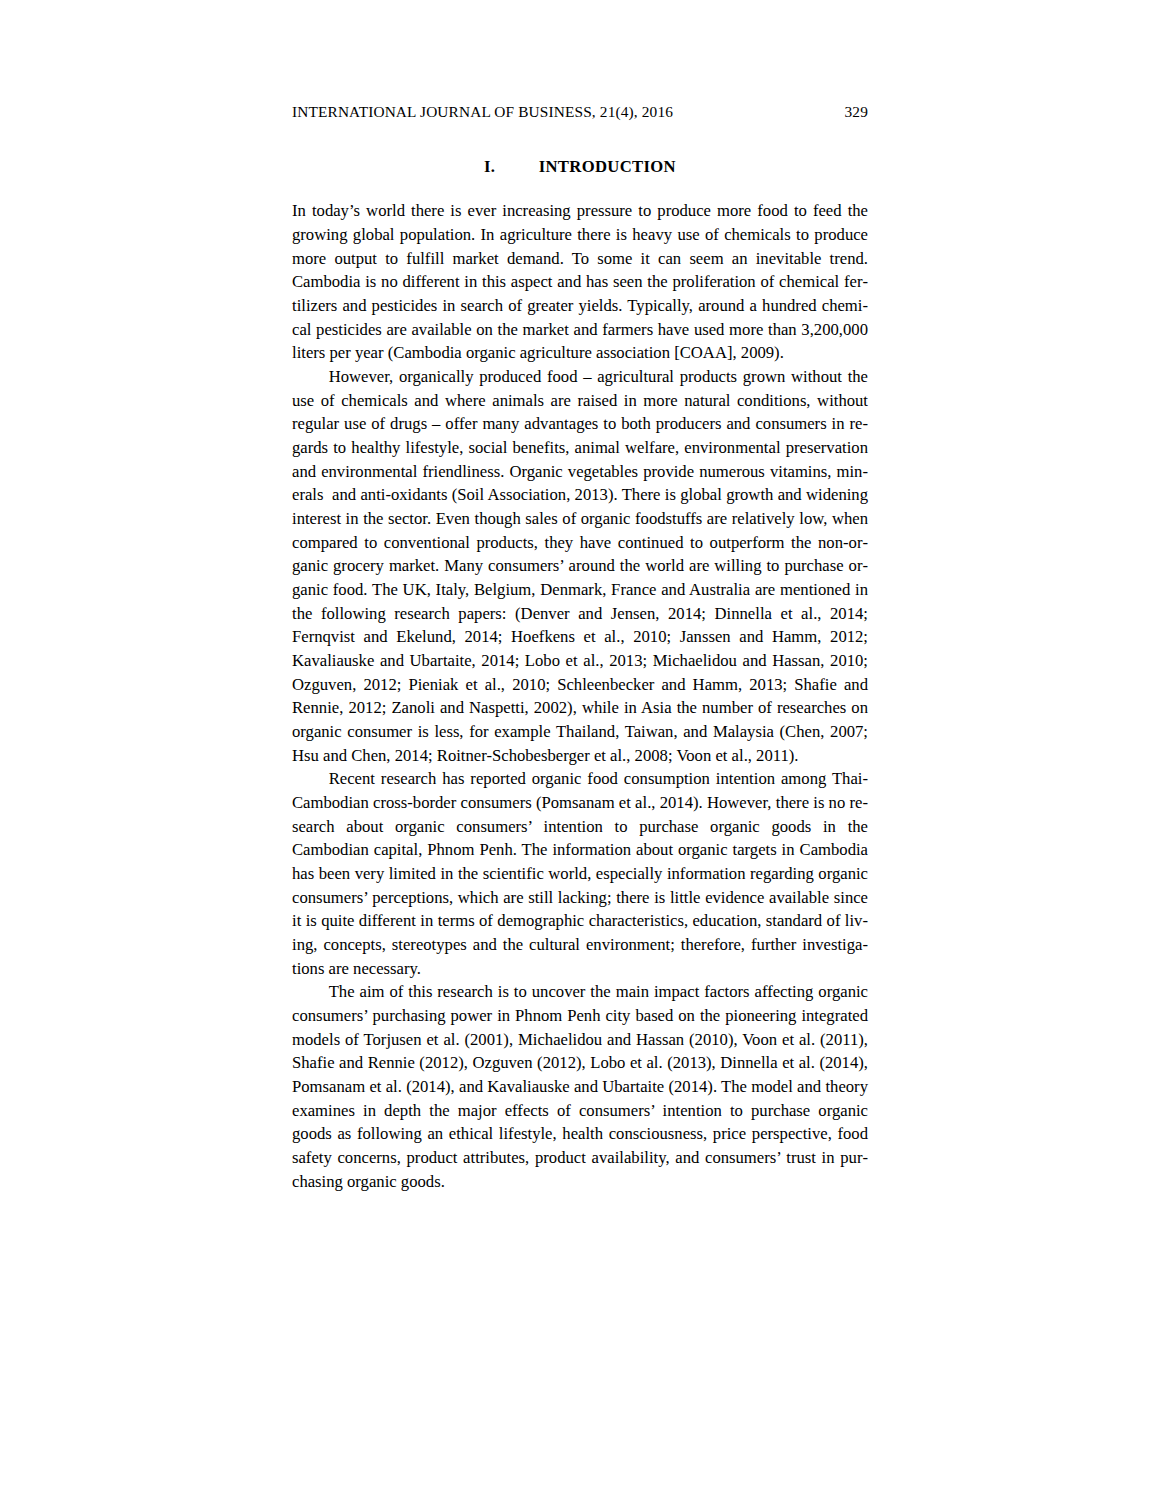International Journal of Business, 21(4), 2016 329
I. INTRODUCTION
In today’s world there is ever increasing pressure to produce more food to feed the growing global population. In agriculture there is heavy use of chemicals to produce more output to fulfill market demand. To some it can seem an inevitable trend. Cambodia is no different in this aspect and has seen the proliferation of chemical fertilizers and pesticides in search of greater yields. Typically, around a hundred chemical pesticides are available on the market and farmers have used more than 3,200,000 liters per year (Cambodia organic agriculture association [COAA], 2009).
However, organically produced food – agricultural products grown without the use of chemicals and where animals are raised in more natural conditions, without regular use of drugs – offer many advantages to both producers and consumers in regards to healthy lifestyle, social benefits, animal welfare, environmental preservation and environmental friendliness. Organic vegetables provide numerous vitamins, minerals and anti-oxidants (Soil Association, 2013). There is global growth and widening interest in the sector. Even though sales of organic foodstuffs are relatively low, when compared to conventional products, they have continued to outperform the non-organic grocery market. Many consumers’ around the world are willing to purchase organic food. The UK, Italy, Belgium, Denmark, France and Australia are mentioned in the following research papers: (Denver and Jensen, 2014; Dinnella et al., 2014; Fernqvist and Ekelund, 2014; Hoefkens et al., 2010; Janssen and Hamm, 2012; Kavaliauske and Ubartaite, 2014; Lobo et al., 2013; Michaelidou and Hassan, 2010; Ozguven, 2012; Pieniak et al., 2010; Schleenbecker and Hamm, 2013; Shafie and Rennie, 2012; Zanoli and Naspetti, 2002), while in Asia the number of researches on organic consumer is less, for example Thailand, Taiwan, and Malaysia (Chen, 2007; Hsu and Chen, 2014; Roitner-Schobesberger et al., 2008; Voon et al., 2011).
Recent research has reported organic food consumption intention among Thai-Cambodian cross-border consumers (Pomsanam et al., 2014). However, there is no research about organic consumers’ intention to purchase organic goods in the Cambodian capital, Phnom Penh. The information about organic targets in Cambodia has been very limited in the scientific world, especially information regarding organic consumers’ perceptions, which are still lacking; there is little evidence available since it is quite different in terms of demographic characteristics, education, standard of living, concepts, stereotypes and the cultural environment; therefore, further investigations are necessary.
The aim of this research is to uncover the main impact factors affecting organic consumers’ purchasing power in Phnom Penh city based on the pioneering integrated models of Torjusen et al. (2001), Michaelidou and Hassan (2010), Voon et al. (2011), Shafie and Rennie (2012), Ozguven (2012), Lobo et al. (2013), Dinnella et al. (2014), Pomsanam et al. (2014), and Kavaliauske and Ubartaite (2014). The model and theory examines in depth the major effects of consumers’ intention to purchase organic goods as following an ethical lifestyle, health consciousness, price perspective, food safety concerns, product attributes, product availability, and consumers’ trust in purchasing organic goods.